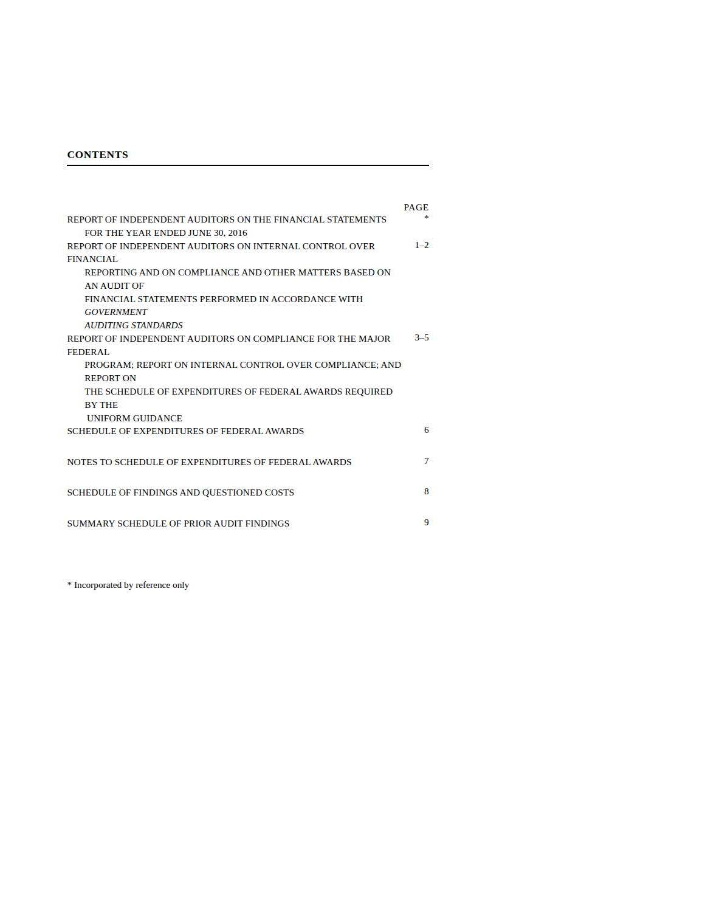Contents
| | PAGE |
| REPORT OF INDEPENDENT AUDITORS ON THE FINANCIAL STATEMENTS FOR THE YEAR ENDED JUNE 30, 2016 | * |
| REPORT OF INDEPENDENT AUDITORS ON INTERNAL CONTROL OVER FINANCIAL REPORTING AND ON COMPLIANCE AND OTHER MATTERS BASED ON AN AUDIT OF FINANCIAL STATEMENTS PERFORMED IN ACCORDANCE WITH GOVERNMENT AUDITING STANDARDS | 1–2 |
| REPORT OF INDEPENDENT AUDITORS ON COMPLIANCE FOR THE MAJOR FEDERAL PROGRAM; REPORT ON INTERNAL CONTROL OVER COMPLIANCE; AND REPORT ON THE SCHEDULE OF EXPENDITURES OF FEDERAL AWARDS REQUIRED BY THE UNIFORM GUIDANCE | 3–5 |
| SCHEDULE OF EXPENDITURES OF FEDERAL AWARDS | 6 |
| NOTES TO SCHEDULE OF EXPENDITURES OF FEDERAL AWARDS | 7 |
| SCHEDULE OF FINDINGS AND QUESTIONED COSTS | 8 |
| SUMMARY SCHEDULE OF PRIOR AUDIT FINDINGS | 9 |
* Incorporated by reference only